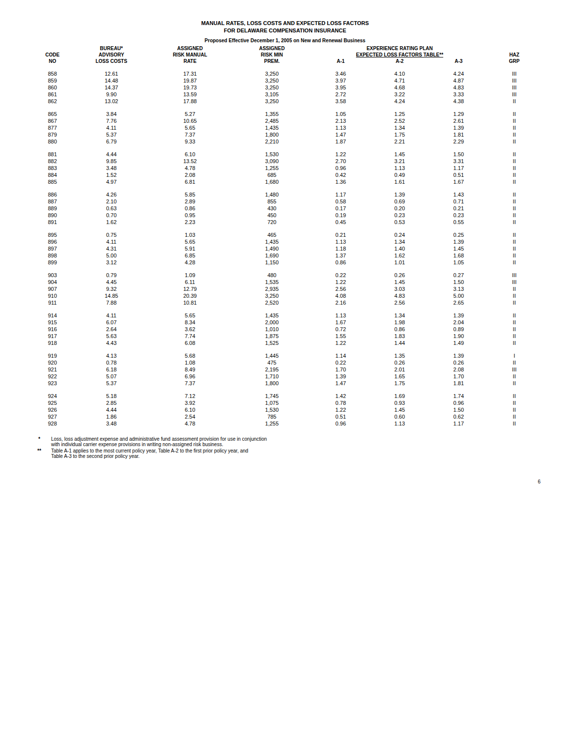MANUAL RATES, LOSS COSTS AND EXPECTED LOSS FACTORS
FOR DELAWARE COMPENSATION INSURANCE
Proposed Effective December 1, 2005 on New and Renewal Business
| | BUREAU* | ASSIGNED | ASSIGNED | EXPERIENCE RATING PLAN | |
| --- | --- | --- | --- | --- | --- |
| CODE | ADVISORY | RISK MANUAL | RISK MIN | EXPECTED LOSS FACTORS TABLE** | HAZ |
| NO | LOSS COSTS | RATE | PREM. | A-1 | A-2 | A-3 | GRP |
| 858 | 12.61 | 17.31 | 3,250 | 3.46 | 4.10 | 4.24 | III |
| 859 | 14.48 | 19.87 | 3,250 | 3.97 | 4.71 | 4.87 | III |
| 860 | 14.37 | 19.73 | 3,250 | 3.95 | 4.68 | 4.83 | III |
| 861 | 9.90 | 13.59 | 3,105 | 2.72 | 3.22 | 3.33 | III |
| 862 | 13.02 | 17.88 | 3,250 | 3.58 | 4.24 | 4.38 | II |
| 865 | 3.84 | 5.27 | 1,355 | 1.05 | 1.25 | 1.29 | II |
| 867 | 7.76 | 10.65 | 2,485 | 2.13 | 2.52 | 2.61 | II |
| 877 | 4.11 | 5.65 | 1,435 | 1.13 | 1.34 | 1.39 | II |
| 879 | 5.37 | 7.37 | 1,800 | 1.47 | 1.75 | 1.81 | II |
| 880 | 6.79 | 9.33 | 2,210 | 1.87 | 2.21 | 2.29 | II |
| 881 | 4.44 | 6.10 | 1,530 | 1.22 | 1.45 | 1.50 | II |
| 882 | 9.85 | 13.52 | 3,090 | 2.70 | 3.21 | 3.31 | II |
| 883 | 3.48 | 4.78 | 1,255 | 0.96 | 1.13 | 1.17 | II |
| 884 | 1.52 | 2.08 | 685 | 0.42 | 0.49 | 0.51 | II |
| 885 | 4.97 | 6.81 | 1,680 | 1.36 | 1.61 | 1.67 | II |
| 886 | 4.26 | 5.85 | 1,480 | 1.17 | 1.39 | 1.43 | II |
| 887 | 2.10 | 2.89 | 855 | 0.58 | 0.69 | 0.71 | II |
| 889 | 0.63 | 0.86 | 430 | 0.17 | 0.20 | 0.21 | II |
| 890 | 0.70 | 0.95 | 450 | 0.19 | 0.23 | 0.23 | II |
| 891 | 1.62 | 2.23 | 720 | 0.45 | 0.53 | 0.55 | II |
| 895 | 0.75 | 1.03 | 465 | 0.21 | 0.24 | 0.25 | II |
| 896 | 4.11 | 5.65 | 1,435 | 1.13 | 1.34 | 1.39 | II |
| 897 | 4.31 | 5.91 | 1,490 | 1.18 | 1.40 | 1.45 | II |
| 898 | 5.00 | 6.85 | 1,690 | 1.37 | 1.62 | 1.68 | II |
| 899 | 3.12 | 4.28 | 1,150 | 0.86 | 1.01 | 1.05 | II |
| 903 | 0.79 | 1.09 | 480 | 0.22 | 0.26 | 0.27 | III |
| 904 | 4.45 | 6.11 | 1,535 | 1.22 | 1.45 | 1.50 | III |
| 907 | 9.32 | 12.79 | 2,935 | 2.56 | 3.03 | 3.13 | II |
| 910 | 14.85 | 20.39 | 3,250 | 4.08 | 4.83 | 5.00 | II |
| 911 | 7.88 | 10.81 | 2,520 | 2.16 | 2.56 | 2.65 | II |
| 914 | 4.11 | 5.65 | 1,435 | 1.13 | 1.34 | 1.39 | II |
| 915 | 6.07 | 8.34 | 2,000 | 1.67 | 1.98 | 2.04 | II |
| 916 | 2.64 | 3.62 | 1,010 | 0.72 | 0.86 | 0.89 | II |
| 917 | 5.63 | 7.74 | 1,875 | 1.55 | 1.83 | 1.90 | II |
| 918 | 4.43 | 6.08 | 1,525 | 1.22 | 1.44 | 1.49 | II |
| 919 | 4.13 | 5.68 | 1,445 | 1.14 | 1.35 | 1.39 | I |
| 920 | 0.78 | 1.08 | 475 | 0.22 | 0.26 | 0.26 | II |
| 921 | 6.18 | 8.49 | 2,195 | 1.70 | 2.01 | 2.08 | III |
| 922 | 5.07 | 6.96 | 1,710 | 1.39 | 1.65 | 1.70 | II |
| 923 | 5.37 | 7.37 | 1,800 | 1.47 | 1.75 | 1.81 | II |
| 924 | 5.18 | 7.12 | 1,745 | 1.42 | 1.69 | 1.74 | II |
| 925 | 2.85 | 3.92 | 1,075 | 0.78 | 0.93 | 0.96 | II |
| 926 | 4.44 | 6.10 | 1,530 | 1.22 | 1.45 | 1.50 | II |
| 927 | 1.86 | 2.54 | 785 | 0.51 | 0.60 | 0.62 | II |
| 928 | 3.48 | 4.78 | 1,255 | 0.96 | 1.13 | 1.17 | II |
| * | Loss, loss adjustment expense and administrative fund assessment provision for use in conjunction with individual carrier expense provisions in writing non-assigned risk business. |
| ** | Table A-1 applies to the most current policy year, Table A-2 to the first prior policy year, and Table A-3 to the second prior policy year. |
6